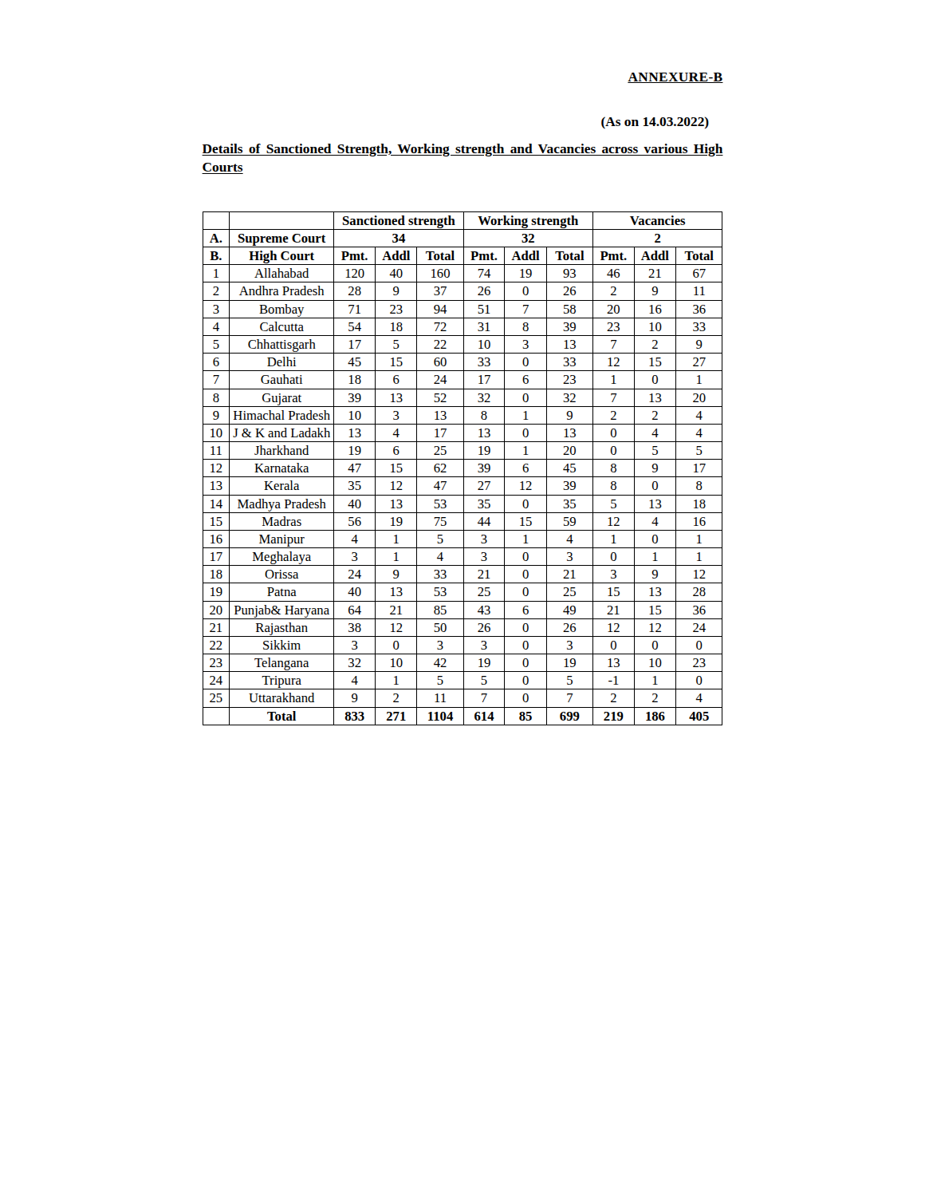ANNEXURE-B
(As on 14.03.2022)
Details of Sanctioned Strength, Working strength and Vacancies across various High Courts
| | | Sanctioned strength | Working strength | Vacancies |
| --- | --- | --- | --- | --- |
| A. | Supreme Court | 34 | 32 | 2 |
| B. | High Court | Pmt. | Addl | Total | Pmt. | Addl | Total | Pmt. | Addl | Total |
| 1 | Allahabad | 120 | 40 | 160 | 74 | 19 | 93 | 46 | 21 | 67 |
| 2 | Andhra Pradesh | 28 | 9 | 37 | 26 | 0 | 26 | 2 | 9 | 11 |
| 3 | Bombay | 71 | 23 | 94 | 51 | 7 | 58 | 20 | 16 | 36 |
| 4 | Calcutta | 54 | 18 | 72 | 31 | 8 | 39 | 23 | 10 | 33 |
| 5 | Chhattisgarh | 17 | 5 | 22 | 10 | 3 | 13 | 7 | 2 | 9 |
| 6 | Delhi | 45 | 15 | 60 | 33 | 0 | 33 | 12 | 15 | 27 |
| 7 | Gauhati | 18 | 6 | 24 | 17 | 6 | 23 | 1 | 0 | 1 |
| 8 | Gujarat | 39 | 13 | 52 | 32 | 0 | 32 | 7 | 13 | 20 |
| 9 | Himachal Pradesh | 10 | 3 | 13 | 8 | 1 | 9 | 2 | 2 | 4 |
| 10 | J & K and Ladakh | 13 | 4 | 17 | 13 | 0 | 13 | 0 | 4 | 4 |
| 11 | Jharkhand | 19 | 6 | 25 | 19 | 1 | 20 | 0 | 5 | 5 |
| 12 | Karnataka | 47 | 15 | 62 | 39 | 6 | 45 | 8 | 9 | 17 |
| 13 | Kerala | 35 | 12 | 47 | 27 | 12 | 39 | 8 | 0 | 8 |
| 14 | Madhya Pradesh | 40 | 13 | 53 | 35 | 0 | 35 | 5 | 13 | 18 |
| 15 | Madras | 56 | 19 | 75 | 44 | 15 | 59 | 12 | 4 | 16 |
| 16 | Manipur | 4 | 1 | 5 | 3 | 1 | 4 | 1 | 0 | 1 |
| 17 | Meghalaya | 3 | 1 | 4 | 3 | 0 | 3 | 0 | 1 | 1 |
| 18 | Orissa | 24 | 9 | 33 | 21 | 0 | 21 | 3 | 9 | 12 |
| 19 | Patna | 40 | 13 | 53 | 25 | 0 | 25 | 15 | 13 | 28 |
| 20 | Punjab& Haryana | 64 | 21 | 85 | 43 | 6 | 49 | 21 | 15 | 36 |
| 21 | Rajasthan | 38 | 12 | 50 | 26 | 0 | 26 | 12 | 12 | 24 |
| 22 | Sikkim | 3 | 0 | 3 | 3 | 0 | 3 | 0 | 0 | 0 |
| 23 | Telangana | 32 | 10 | 42 | 19 | 0 | 19 | 13 | 10 | 23 |
| 24 | Tripura | 4 | 1 | 5 | 5 | 0 | 5 | -1 | 1 | 0 |
| 25 | Uttarakhand | 9 | 2 | 11 | 7 | 0 | 7 | 2 | 2 | 4 |
| | Total | 833 | 271 | 1104 | 614 | 85 | 699 | 219 | 186 | 405 |